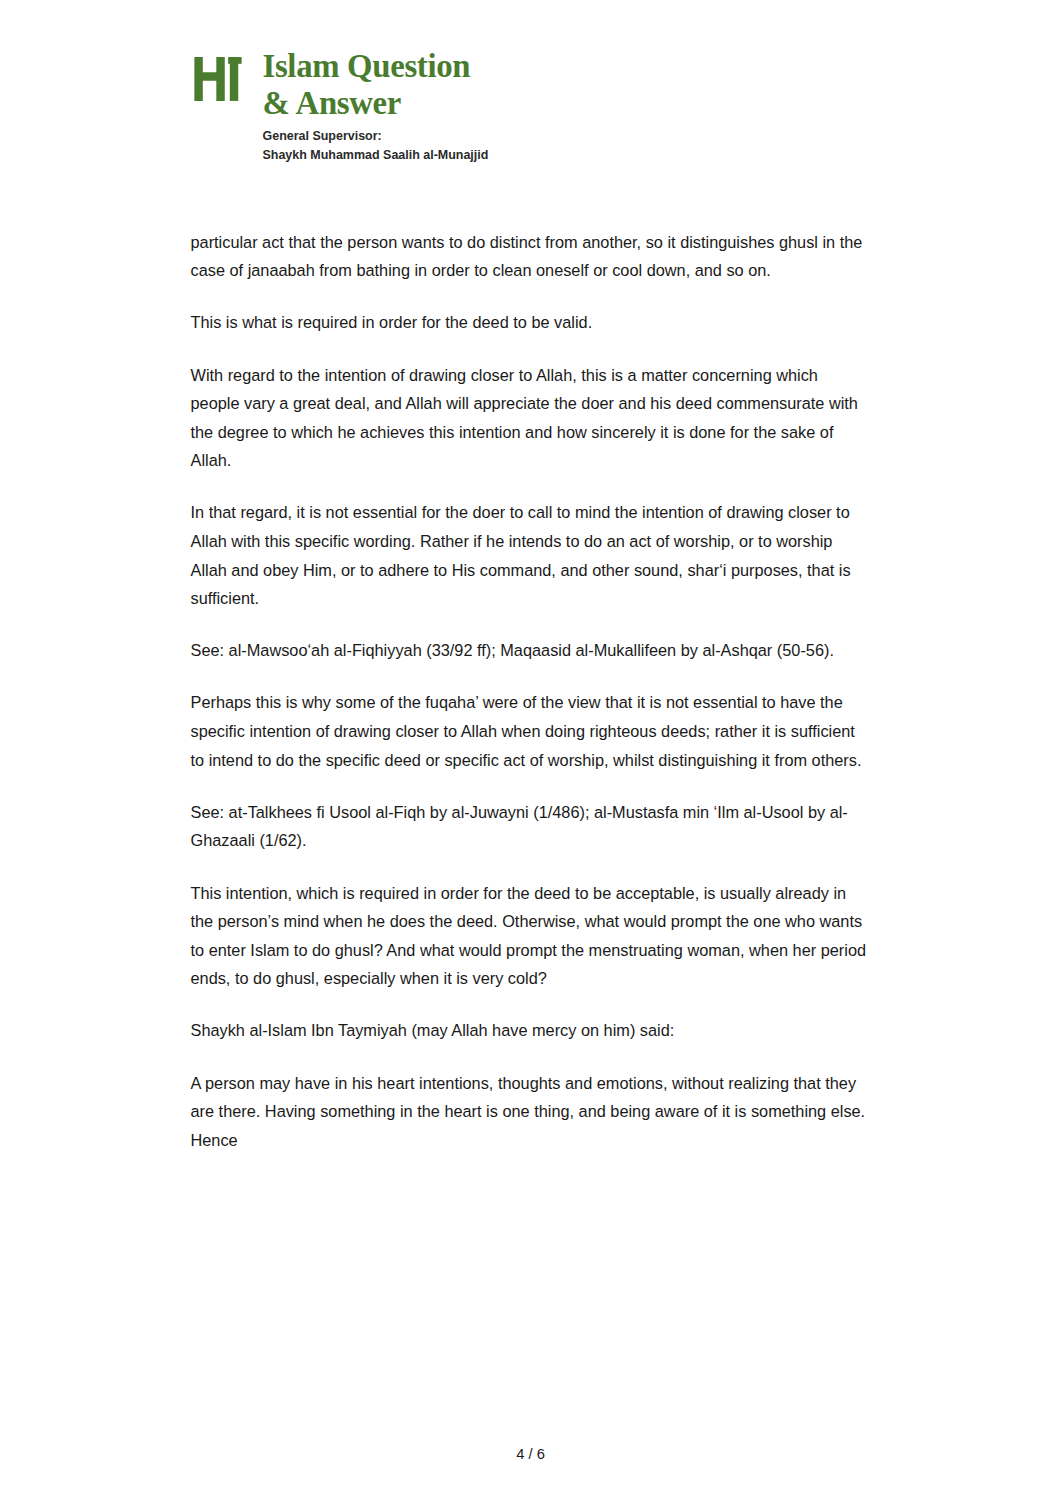Decorative emblem
Islam Question& Answer
General Supervisor: Shaykh Muhammad Saalih al-Munajjid
particular act that the person wants to do distinct from another, so it distinguishes ghusl in the case of janaabah from bathing in order to clean oneself or cool down, and so on.
This is what is required in order for the deed to be valid.
With regard to the intention of drawing closer to Allah, this is a matter concerning which people vary a great deal, and Allah will appreciate the doer and his deed commensurate with the degree to which he achieves this intention and how sincerely it is done for the sake of Allah.
In that regard, it is not essential for the doer to call to mind the intention of drawing closer to Allah with this specific wording. Rather if he intends to do an act of worship, or to worship Allah and obey Him, or to adhere to His command, and other sound, shar‘i purposes, that is sufficient.
See: al-Mawsoo‘ah al-Fiqhiyyah (33/92 ff); Maqaasid al-Mukallifeen by al-Ashqar (50-56).
Perhaps this is why some of the fuqaha’ were of the view that it is not essential to have the specific intention of drawing closer to Allah when doing righteous deeds; rather it is sufficient to intend to do the specific deed or specific act of worship, whilst distinguishing it from others.
See: at-Talkhees fi Usool al-Fiqh by al-Juwayni (1/486); al-Mustasfa min ‘Ilm al-Usool by al-Ghazaali (1/62).
This intention, which is required in order for the deed to be acceptable, is usually already in the person’s mind when he does the deed. Otherwise, what would prompt the one who wants to enter Islam to do ghusl? And what would prompt the menstruating woman, when her period ends, to do ghusl, especially when it is very cold?
Shaykh al-Islam Ibn Taymiyah (may Allah have mercy on him) said:
A person may have in his heart intentions, thoughts and emotions, without realizing that they are there. Having something in the heart is one thing, and being aware of it is something else. Hence
4 / 6